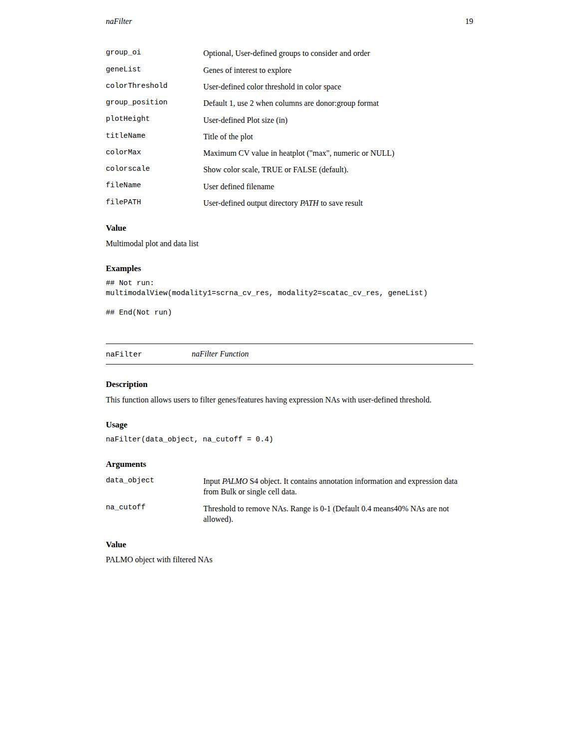naFilter 19
group_oi
Optional, User-defined groups to consider and order
geneList
Genes of interest to explore
colorThreshold
User-defined color threshold in color space
group_position
Default 1, use 2 when columns are donor:group format
plotHeight
User-defined Plot size (in)
titleName
Title of the plot
colorMax
Maximum CV value in heatplot ("max", numeric or NULL)
colorscale
Show color scale, TRUE or FALSE (default).
fileName
User defined filename
filePATH
User-defined output directory PATH to save result
Value
Multimodal plot and data list
Examples
## Not run:
multimodalView(modality1=scrna_cv_res, modality2=scatac_cv_res, geneList)

## End(Not run)
naFilter naFilter Function
Description
This function allows users to filter genes/features having expression NAs with user-defined threshold.
Usage
naFilter(data_object, na_cutoff = 0.4)
Arguments
data_object
Input PALMO S4 object. It contains annotation information and expression data from Bulk or single cell data.
na_cutoff
Threshold to remove NAs. Range is 0-1 (Default 0.4 means40% NAs are not allowed).
Value
PALMO object with filtered NAs